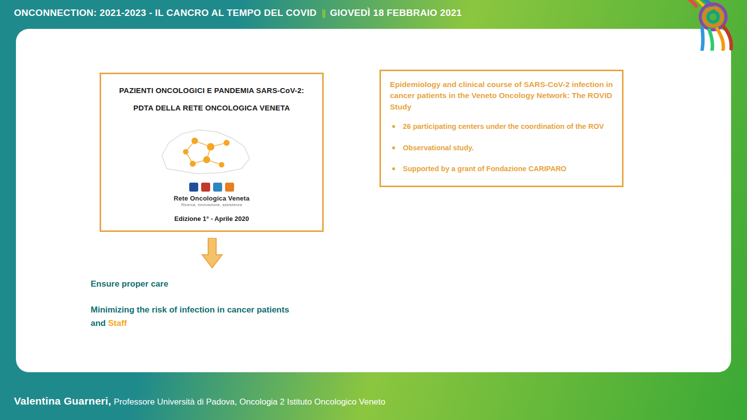ONCONNECTION: 2021-2023 - IL CANCRO AL TEMPO DEL COVID || GIOVEDÌ 18 FEBBRAIO 2021
PAZIENTI ONCOLOGICI E PANDEMIA SARS-CoV-2:
PDTA DELLA RETE ONCOLOGICA VENETA
Rete Oncologica Veneta
Ricerca, innovazione, assistenza
Edizione 1° - Aprile 2020
Ensure proper care
Minimizing the risk of infection in cancer patients
and Staff
Epidemiology and clinical course of SARS-CoV-2 infection in cancer patients in the Veneto Oncology Network: The ROVID Study
26 participating centers under the coordination of the ROV
Observational study.
Supported by a grant of Fondazione CARIPARO
Valentina Guarneri, Professore Università di Padova, Oncologia 2 Istituto Oncologico Veneto